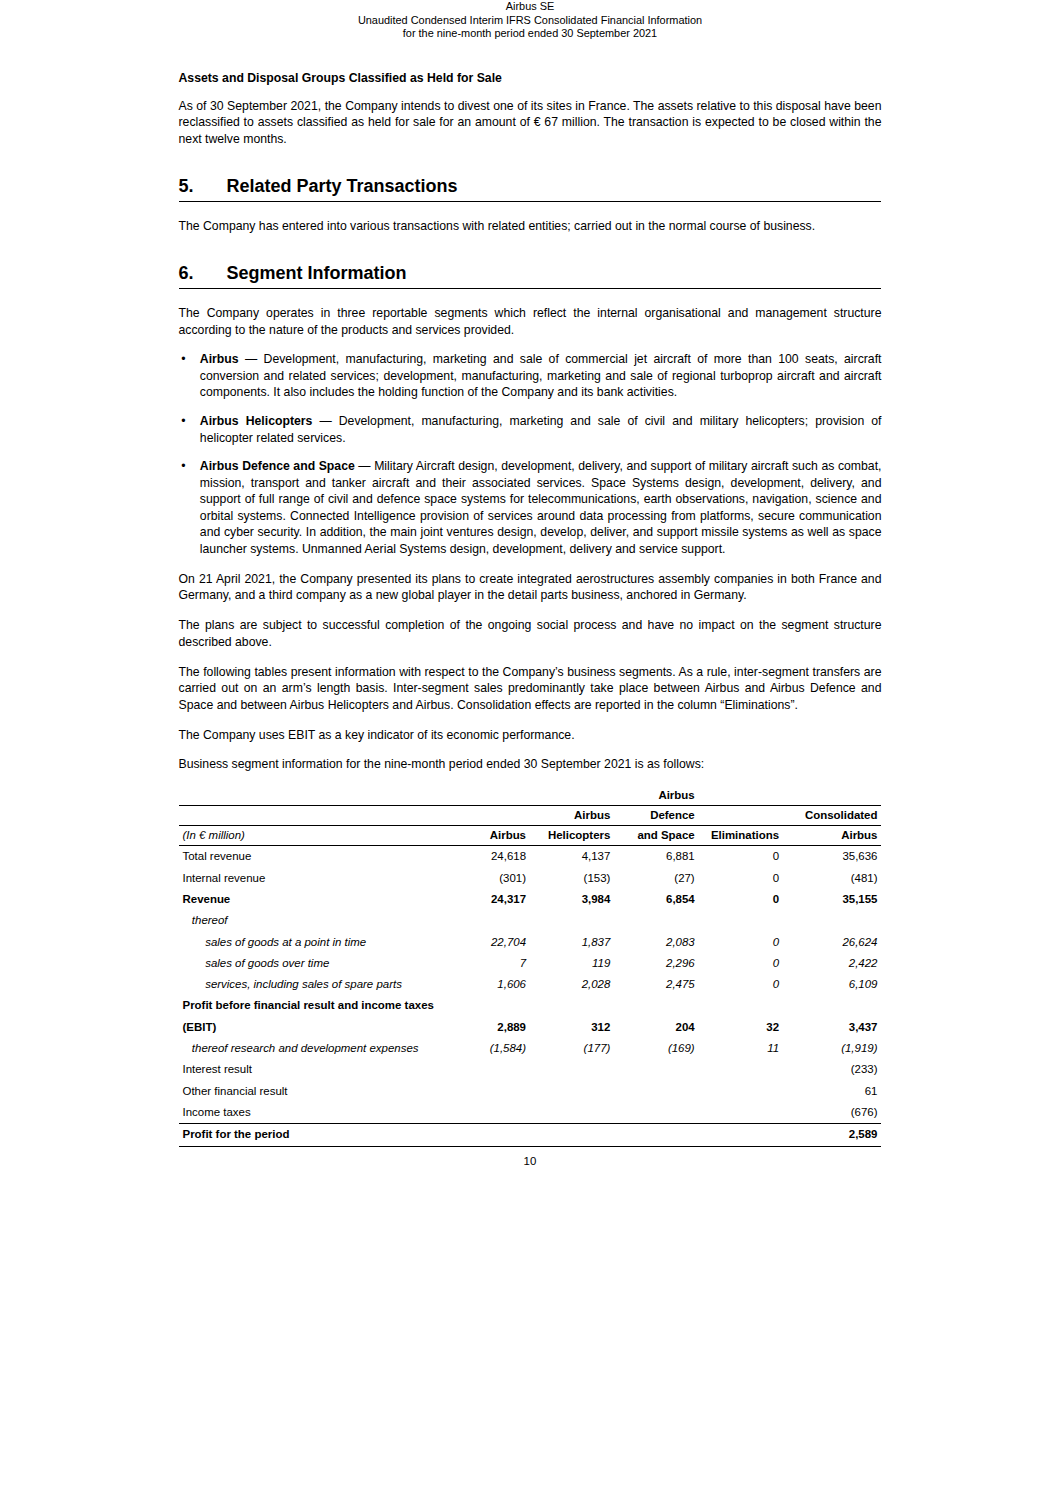Airbus SE Unaudited Condensed Interim IFRS Consolidated Financial Information for the nine-month period ended 30 September 2021
Assets and Disposal Groups Classified as Held for Sale
As of 30 September 2021, the Company intends to divest one of its sites in France. The assets relative to this disposal have been reclassified to assets classified as held for sale for an amount of € 67 million. The transaction is expected to be closed within the next twelve months.
5. Related Party Transactions
The Company has entered into various transactions with related entities; carried out in the normal course of business.
6. Segment Information
The Company operates in three reportable segments which reflect the internal organisational and management structure according to the nature of the products and services provided.
Airbus — Development, manufacturing, marketing and sale of commercial jet aircraft of more than 100 seats, aircraft conversion and related services; development, manufacturing, marketing and sale of regional turboprop aircraft and aircraft components. It also includes the holding function of the Company and its bank activities.
Airbus Helicopters — Development, manufacturing, marketing and sale of civil and military helicopters; provision of helicopter related services.
Airbus Defence and Space — Military Aircraft design, development, delivery, and support of military aircraft such as combat, mission, transport and tanker aircraft and their associated services. Space Systems design, development, delivery, and support of full range of civil and defence space systems for telecommunications, earth observations, navigation, science and orbital systems. Connected Intelligence provision of services around data processing from platforms, secure communication and cyber security. In addition, the main joint ventures design, develop, deliver, and support missile systems as well as space launcher systems. Unmanned Aerial Systems design, development, delivery and service support.
On 21 April 2021, the Company presented its plans to create integrated aerostructures assembly companies in both France and Germany, and a third company as a new global player in the detail parts business, anchored in Germany.
The plans are subject to successful completion of the ongoing social process and have no impact on the segment structure described above.
The following tables present information with respect to the Company’s business segments. As a rule, inter-segment transfers are carried out on an arm’s length basis. Inter-segment sales predominantly take place between Airbus and Airbus Defence and Space and between Airbus Helicopters and Airbus. Consolidation effects are reported in the column “Eliminations”.
The Company uses EBIT as a key indicator of its economic performance.
Business segment information for the nine-month period ended 30 September 2021 is as follows:
| | | | Airbus | | |
| --- | --- | --- | --- | --- | --- |
| | | Airbus | Defence | | Consolidated |
| (In € million) | Airbus | Helicopters | and Space | Eliminations | Airbus |
| Total revenue | 24,618 | 4,137 | 6,881 | 0 | 35,636 |
| Internal revenue | (301) | (153) | (27) | 0 | (481) |
| Revenue | 24,317 | 3,984 | 6,854 | 0 | 35,155 |
| thereof | | | | | |
| sales of goods at a point in time | 22,704 | 1,837 | 2,083 | 0 | 26,624 |
| sales of goods over time | 7 | 119 | 2,296 | 0 | 2,422 |
| services, including sales of spare parts | 1,606 | 2,028 | 2,475 | 0 | 6,109 |
| Profit before financial result and income taxes | | | | | |
| (EBIT) | 2,889 | 312 | 204 | 32 | 3,437 |
| thereof research and development expenses | (1,584) | (177) | (169) | 11 | (1,919) |
| Interest result | | | | | (233) |
| Other financial result | | | | | 61 |
| Income taxes | | | | | (676) |
| Profit for the period | | | | | 2,589 |
10